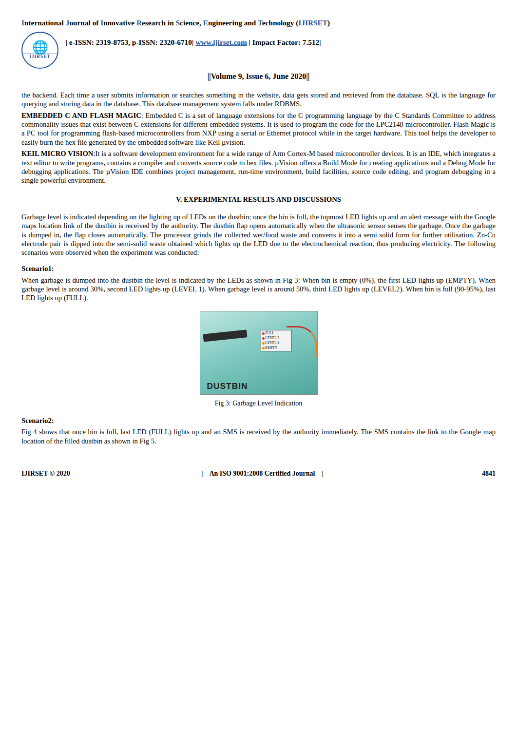International Journal of Innovative Research in Science, Engineering and Technology (IJIRSET)
🌐 IJIRSET
| e-ISSN: 2319-8753, p-ISSN: 2320-6710| www.ijirset.com | Impact Factor: 7.512|
||Volume 9, Issue 6, June 2020||
the backend. Each time a user submits information or searches something in the website, data gets stored and retrieved from the database. SQL is the language for querying and storing data in the database. This database management system falls under RDBMS.
EMBEDDED C AND FLASH MAGIC: Embedded C is a set of language extensions for the C programming language by the C Standards Committee to address commonality issues that exist between C extensions for different embedded systems. It is used to program the code for the LPC2148 microcontroller. Flash Magic is a PC tool for programming flash-based microcontrollers from NXP using a serial or Ethernet protocol while in the target hardware. This tool helps the developer to easily burn the hex file generated by the embedded software like Keil µvision.
KEIL MICRO VISION:It is a software development environment for a wide range of Arm Cortex-M based microcontroller devices. It is an IDE, which integrates a text editor to write programs, contains a compiler and converts source code to hex files. µVision offers a Build Mode for creating applications and a Debug Mode for debugging applications. The µVision IDE combines project management, run-time environment, build facilities, source code editing, and program debugging in a single powerful environment.
V. EXPERIMENTAL RESULTS AND DISCUSSIONS
Garbage level is indicated depending on the lighting up of LEDs on the dustbin; once the bin is full, the topmost LED lights up and an alert message with the Google maps location link of the dustbin is received by the authority. The dustbin flap opens automatically when the ultrasonic sensor senses the garbage. Once the garbage is dumped in, the flap closes automatically. The processor grinds the collected wet/food waste and converts it into a semi solid form for further utilisation. Zn-Cu electrode pair is dipped into the semi-solid waste obtained which lights up the LED due to the electrochemical reaction, thus producing electricity. The following scenarios were observed when the experiment was conducted:
Scenario1:
When garbage is dumped into the dustbin the level is indicated by the LEDs as shown in Fig 3: When bin is empty (0%), the first LED lights up (EMPTY). When garbage level is around 30%, second LED lights up (LEVEL 1). When garbage level is around 50%, third LED lights up (LEVEL2). When bin is full (90-95%), last LED lights up (FULL).
FULL
LEVEL 2
LEVEL 1
EMPTY
DUSTBIN
Fig 3: Garbage Level Indication
Scenario2:
Fig 4 shows that once bin is full, last LED (FULL) lights up and an SMS is received by the authority immediately. The SMS contains the link to the Google map location of the filled dustbin as shown in Fig 5.
IJIRSET © 2020
| An ISO 9001:2008 Certified Journal |
4841